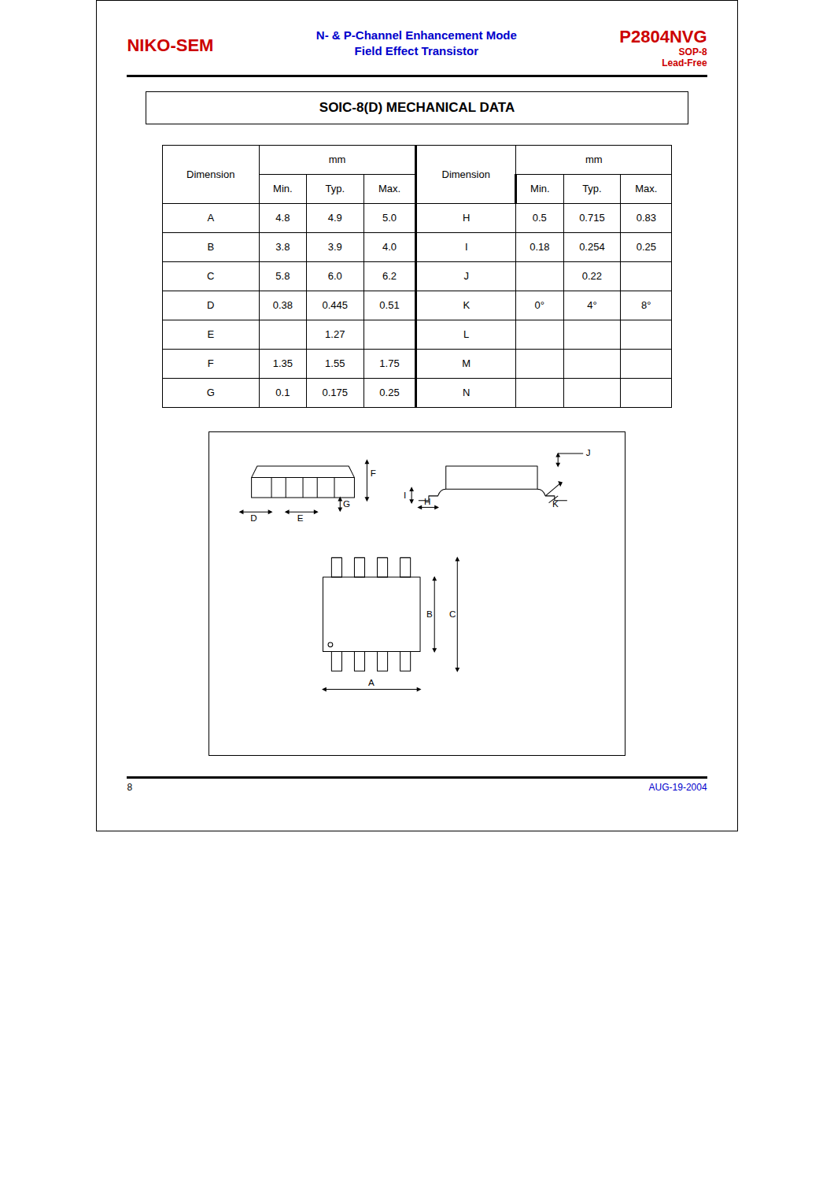NIKO-SEM
N- & P-Channel Enhancement Mode
Field Effect Transistor
P2804NVG
SOP-8
Lead-Free
SOIC-8(D) MECHANICAL DATA
| Dimension | mm | Dimension | mm |
| --- | --- | --- | --- |
| Min. | Typ. | Max. | Min. | Typ. | Max. |
| A | 4.8 | 4.9 | 5.0 | H | 0.5 | 0.715 | 0.83 |
| B | 3.8 | 3.9 | 4.0 | I | 0.18 | 0.254 | 0.25 |
| C | 5.8 | 6.0 | 6.2 | J | | 0.22 | |
| D | 0.38 | 0.445 | 0.51 | K | 0° | 4° | 8° |
| E | | 1.27 | | L | | | |
| F | 1.35 | 1.55 | 1.75 | M | | | |
| G | 0.1 | 0.175 | 0.25 | N | | | |
F G D E J I H K B C A
8 AUG-19-2004